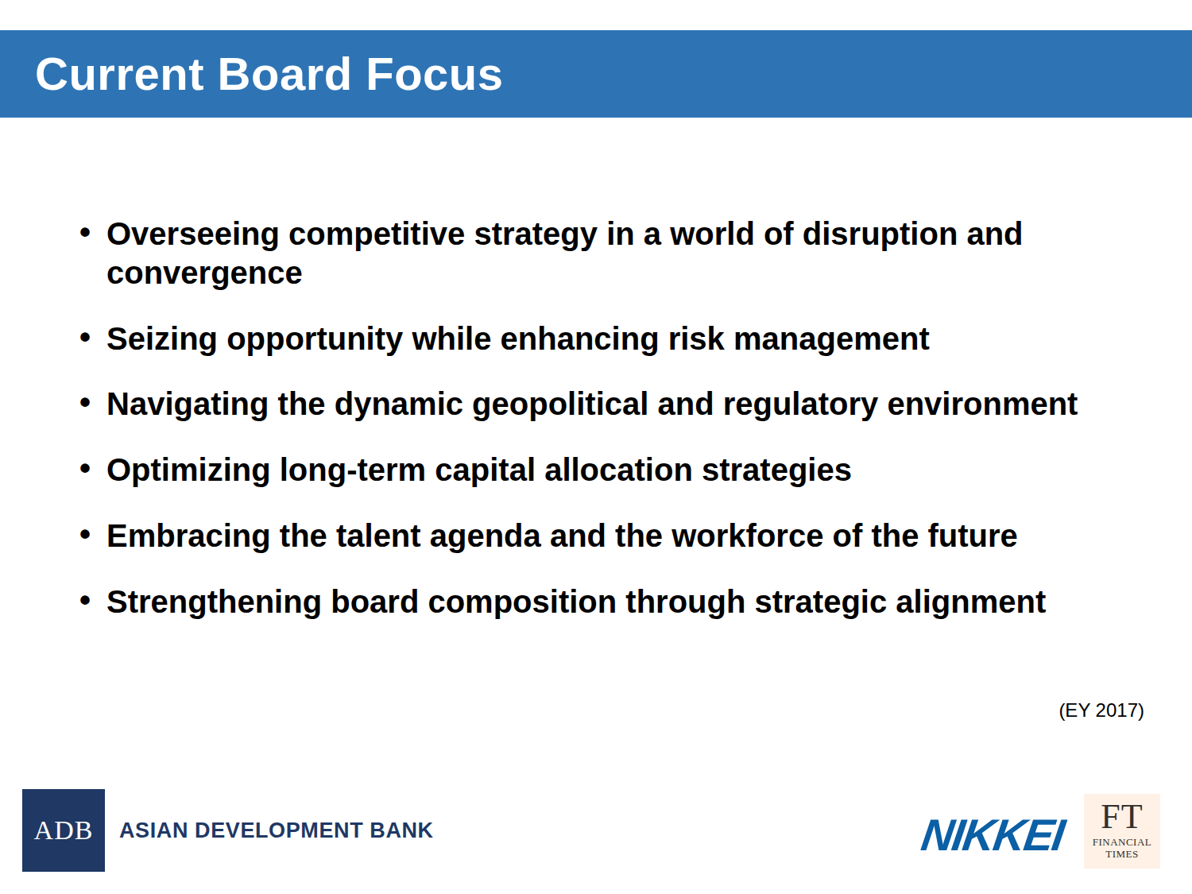Current Board Focus
Overseeing competitive strategy in a world of disruption and convergence
Seizing opportunity while enhancing risk management
Navigating the dynamic geopolitical and regulatory environment
Optimizing long-term capital allocation strategies
Embracing the talent agenda and the workforce of the future
Strengthening board composition through strategic alignment
(EY 2017)
ADB
ASIAN DEVELOPMENT BANK
NIKKEI
FT
FINANCIAL
TIMES